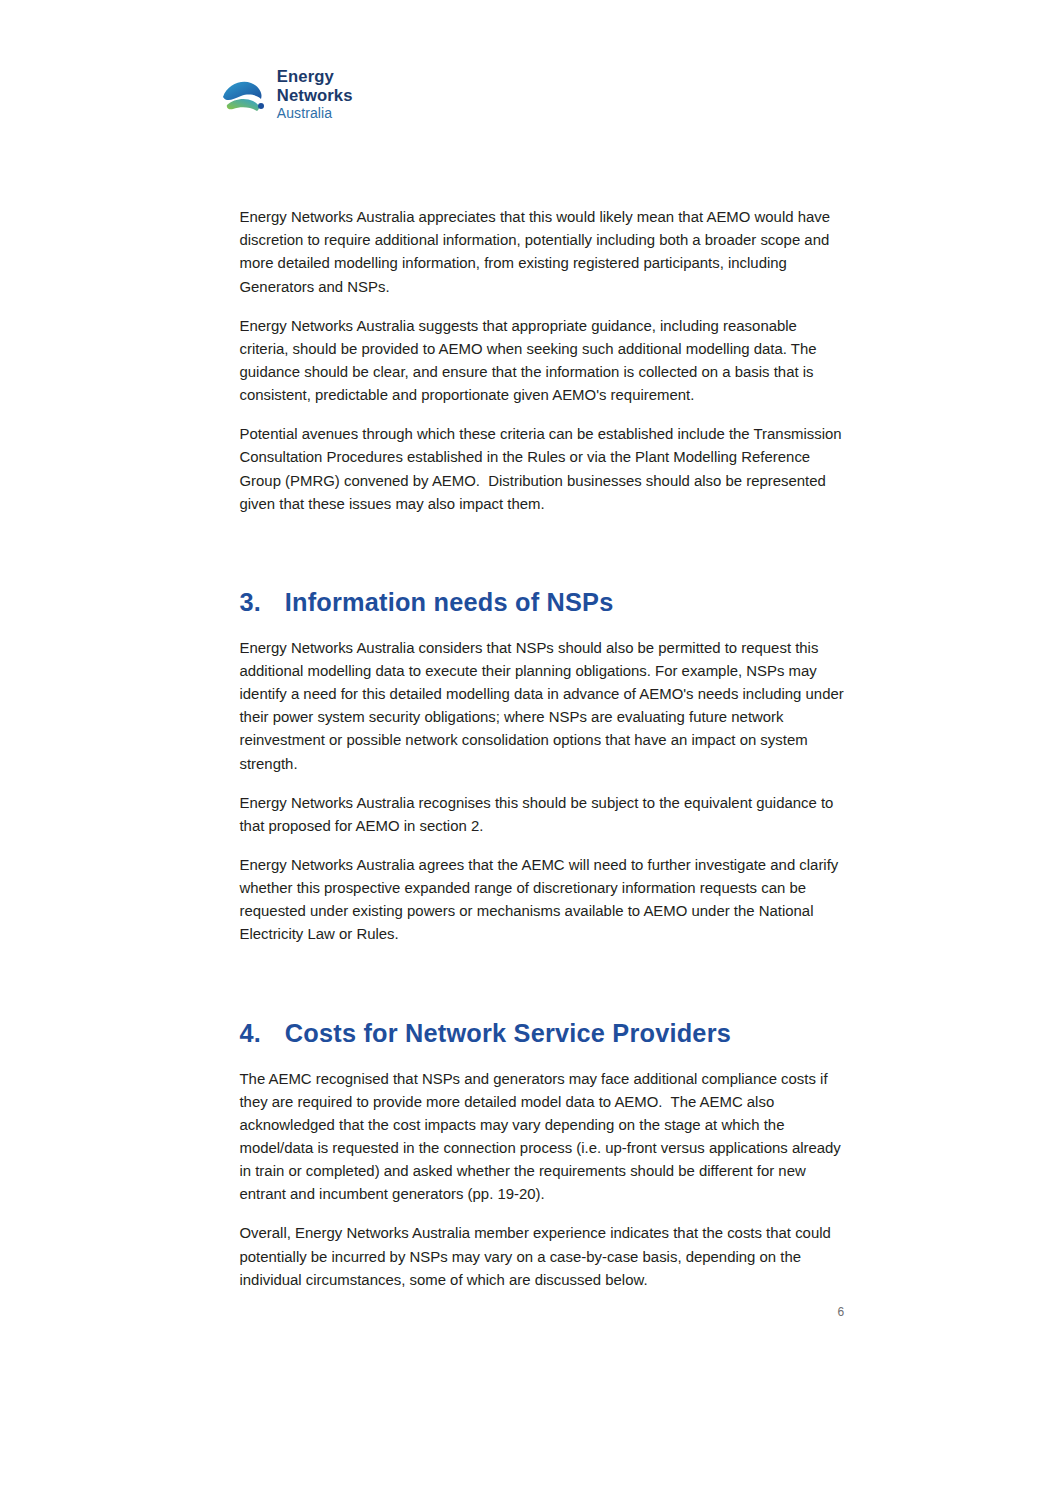Energy
Networks Australia
Energy Networks Australia appreciates that this would likely mean that AEMO would have discretion to require additional information, potentially including both a broader scope and more detailed modelling information, from existing registered participants, including Generators and NSPs.
Energy Networks Australia suggests that appropriate guidance, including reasonable criteria, should be provided to AEMO when seeking such additional modelling data. The guidance should be clear, and ensure that the information is collected on a basis that is consistent, predictable and proportionate given AEMO's requirement.
Potential avenues through which these criteria can be established include the Transmission Consultation Procedures established in the Rules or via the Plant Modelling Reference Group (PMRG) convened by AEMO. Distribution businesses should also be represented given that these issues may also impact them.
3. Information needs of NSPs
Energy Networks Australia considers that NSPs should also be permitted to request this additional modelling data to execute their planning obligations. For example, NSPs may identify a need for this detailed modelling data in advance of AEMO's needs including under their power system security obligations; where NSPs are evaluating future network reinvestment or possible network consolidation options that have an impact on system strength.
Energy Networks Australia recognises this should be subject to the equivalent guidance to that proposed for AEMO in section 2.
Energy Networks Australia agrees that the AEMC will need to further investigate and clarify whether this prospective expanded range of discretionary information requests can be requested under existing powers or mechanisms available to AEMO under the National Electricity Law or Rules.
4. Costs for Network Service Providers
The AEMC recognised that NSPs and generators may face additional compliance costs if they are required to provide more detailed model data to AEMO. The AEMC also acknowledged that the cost impacts may vary depending on the stage at which the model/data is requested in the connection process (i.e. up-front versus applications already in train or completed) and asked whether the requirements should be different for new entrant and incumbent generators (pp. 19-20).
Overall, Energy Networks Australia member experience indicates that the costs that could potentially be incurred by NSPs may vary on a case-by-case basis, depending on the individual circumstances, some of which are discussed below.
6